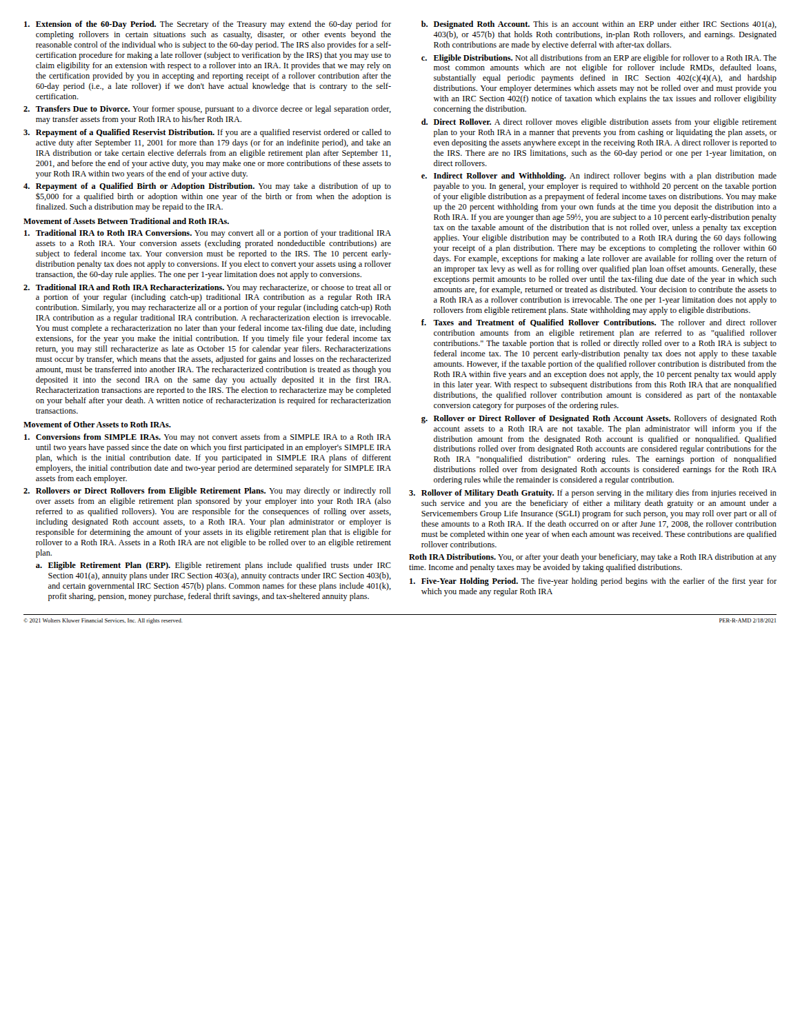Extension of the 60-Day Period. The Secretary of the Treasury may extend the 60-day period for completing rollovers in certain situations such as casualty, disaster, or other events beyond the reasonable control of the individual who is subject to the 60-day period. The IRS also provides for a self-certification procedure for making a late rollover (subject to verification by the IRS) that you may use to claim eligibility for an extension with respect to a rollover into an IRA. It provides that we may rely on the certification provided by you in accepting and reporting receipt of a rollover contribution after the 60-day period (i.e., a late rollover) if we don't have actual knowledge that is contrary to the self-certification.
Transfers Due to Divorce. Your former spouse, pursuant to a divorce decree or legal separation order, may transfer assets from your Roth IRA to his/her Roth IRA.
Repayment of a Qualified Reservist Distribution. If you are a qualified reservist ordered or called to active duty after September 11, 2001 for more than 179 days (or for an indefinite period), and take an IRA distribution or take certain elective deferrals from an eligible retirement plan after September 11, 2001, and before the end of your active duty, you may make one or more contributions of these assets to your Roth IRA within two years of the end of your active duty.
Repayment of a Qualified Birth or Adoption Distribution. You may take a distribution of up to $5,000 for a qualified birth or adoption within one year of the birth or from when the adoption is finalized. Such a distribution may be repaid to the IRA.
Movement of Assets Between Traditional and Roth IRAs.
Traditional IRA to Roth IRA Conversions. You may convert all or a portion of your traditional IRA assets to a Roth IRA. Your conversion assets (excluding prorated nondeductible contributions) are subject to federal income tax. Your conversion must be reported to the IRS. The 10 percent early-distribution penalty tax does not apply to conversions. If you elect to convert your assets using a rollover transaction, the 60-day rule applies. The one per 1-year limitation does not apply to conversions.
Traditional IRA and Roth IRA Recharacterizations. You may recharacterize, or choose to treat all or a portion of your regular (including catch-up) traditional IRA contribution as a regular Roth IRA contribution. Similarly, you may recharacterize all or a portion of your regular (including catch-up) Roth IRA contribution as a regular traditional IRA contribution. A recharacterization election is irrevocable. You must complete a recharacterization no later than your federal income tax-filing due date, including extensions, for the year you make the initial contribution. If you timely file your federal income tax return, you may still recharacterize as late as October 15 for calendar year filers. Recharacterizations must occur by transfer, which means that the assets, adjusted for gains and losses on the recharacterized amount, must be transferred into another IRA. The recharacterized contribution is treated as though you deposited it into the second IRA on the same day you actually deposited it in the first IRA. Recharacterization transactions are reported to the IRS. The election to recharacterize may be completed on your behalf after your death. A written notice of recharacterization is required for recharacterization transactions.
Movement of Other Assets to Roth IRAs.
Conversions from SIMPLE IRAs. You may not convert assets from a SIMPLE IRA to a Roth IRA until two years have passed since the date on which you first participated in an employer's SIMPLE IRA plan, which is the initial contribution date. If you participated in SIMPLE IRA plans of different employers, the initial contribution date and two-year period are determined separately for SIMPLE IRA assets from each employer.
Rollovers or Direct Rollovers from Eligible Retirement Plans. You may directly or indirectly roll over assets from an eligible retirement plan sponsored by your employer into your Roth IRA (also referred to as qualified rollovers). You are responsible for the consequences of rolling over assets, including designated Roth account assets, to a Roth IRA. Your plan administrator or employer is responsible for determining the amount of your assets in its eligible retirement plan that is eligible for rollover to a Roth IRA. Assets in a Roth IRA are not eligible to be rolled over to an eligible retirement plan.
Eligible Retirement Plan (ERP). Eligible retirement plans include qualified trusts under IRC Section 401(a), annuity plans under IRC Section 403(a), annuity contracts under IRC Section 403(b), and certain governmental IRC Section 457(b) plans. Common names for these plans include 401(k), profit sharing, pension, money purchase, federal thrift savings, and tax-sheltered annuity plans.
Designated Roth Account. This is an account within an ERP under either IRC Sections 401(a), 403(b), or 457(b) that holds Roth contributions, in-plan Roth rollovers, and earnings. Designated Roth contributions are made by elective deferral with after-tax dollars.
Eligible Distributions. Not all distributions from an ERP are eligible for rollover to a Roth IRA. The most common amounts which are not eligible for rollover include RMDs, defaulted loans, substantially equal periodic payments defined in IRC Section 402(c)(4)(A), and hardship distributions. Your employer determines which assets may not be rolled over and must provide you with an IRC Section 402(f) notice of taxation which explains the tax issues and rollover eligibility concerning the distribution.
Direct Rollover. A direct rollover moves eligible distribution assets from your eligible retirement plan to your Roth IRA in a manner that prevents you from cashing or liquidating the plan assets, or even depositing the assets anywhere except in the receiving Roth IRA. A direct rollover is reported to the IRS. There are no IRS limitations, such as the 60-day period or one per 1-year limitation, on direct rollovers.
Indirect Rollover and Withholding. An indirect rollover begins with a plan distribution made payable to you. In general, your employer is required to withhold 20 percent on the taxable portion of your eligible distribution as a prepayment of federal income taxes on distributions. You may make up the 20 percent withholding from your own funds at the time you deposit the distribution into a Roth IRA. If you are younger than age 59½, you are subject to a 10 percent early-distribution penalty tax on the taxable amount of the distribution that is not rolled over, unless a penalty tax exception applies. Your eligible distribution may be contributed to a Roth IRA during the 60 days following your receipt of a plan distribution. There may be exceptions to completing the rollover within 60 days. For example, exceptions for making a late rollover are available for rolling over the return of an improper tax levy as well as for rolling over qualified plan loan offset amounts. Generally, these exceptions permit amounts to be rolled over until the tax-filing due date of the year in which such amounts are, for example, returned or treated as distributed. Your decision to contribute the assets to a Roth IRA as a rollover contribution is irrevocable. The one per 1-year limitation does not apply to rollovers from eligible retirement plans. State withholding may apply to eligible distributions.
Taxes and Treatment of Qualified Rollover Contributions. The rollover and direct rollover contribution amounts from an eligible retirement plan are referred to as "qualified rollover contributions." The taxable portion that is rolled or directly rolled over to a Roth IRA is subject to federal income tax. The 10 percent early-distribution penalty tax does not apply to these taxable amounts. However, if the taxable portion of the qualified rollover contribution is distributed from the Roth IRA within five years and an exception does not apply, the 10 percent penalty tax would apply in this later year. With respect to subsequent distributions from this Roth IRA that are nonqualified distributions, the qualified rollover contribution amount is considered as part of the nontaxable conversion category for purposes of the ordering rules.
Rollover or Direct Rollover of Designated Roth Account Assets. Rollovers of designated Roth account assets to a Roth IRA are not taxable. The plan administrator will inform you if the distribution amount from the designated Roth account is qualified or nonqualified. Qualified distributions rolled over from designated Roth accounts are considered regular contributions for the Roth IRA "nonqualified distribution" ordering rules. The earnings portion of nonqualified distributions rolled over from designated Roth accounts is considered earnings for the Roth IRA ordering rules while the remainder is considered a regular contribution.
Rollover of Military Death Gratuity. If a person serving in the military dies from injuries received in such service and you are the beneficiary of either a military death gratuity or an amount under a Servicemembers Group Life Insurance (SGLI) program for such person, you may roll over part or all of these amounts to a Roth IRA. If the death occurred on or after June 17, 2008, the rollover contribution must be completed within one year of when each amount was received. These contributions are qualified rollover contributions.
Roth IRA Distributions. You, or after your death your beneficiary, may take a Roth IRA distribution at any time. Income and penalty taxes may be avoided by taking qualified distributions.
Five-Year Holding Period. The five-year holding period begins with the earlier of the first year for which you made any regular Roth IRA
© 2021 Wolters Kluwer Financial Services, Inc. All rights reserved.
PER-R-AMD 2/18/2021